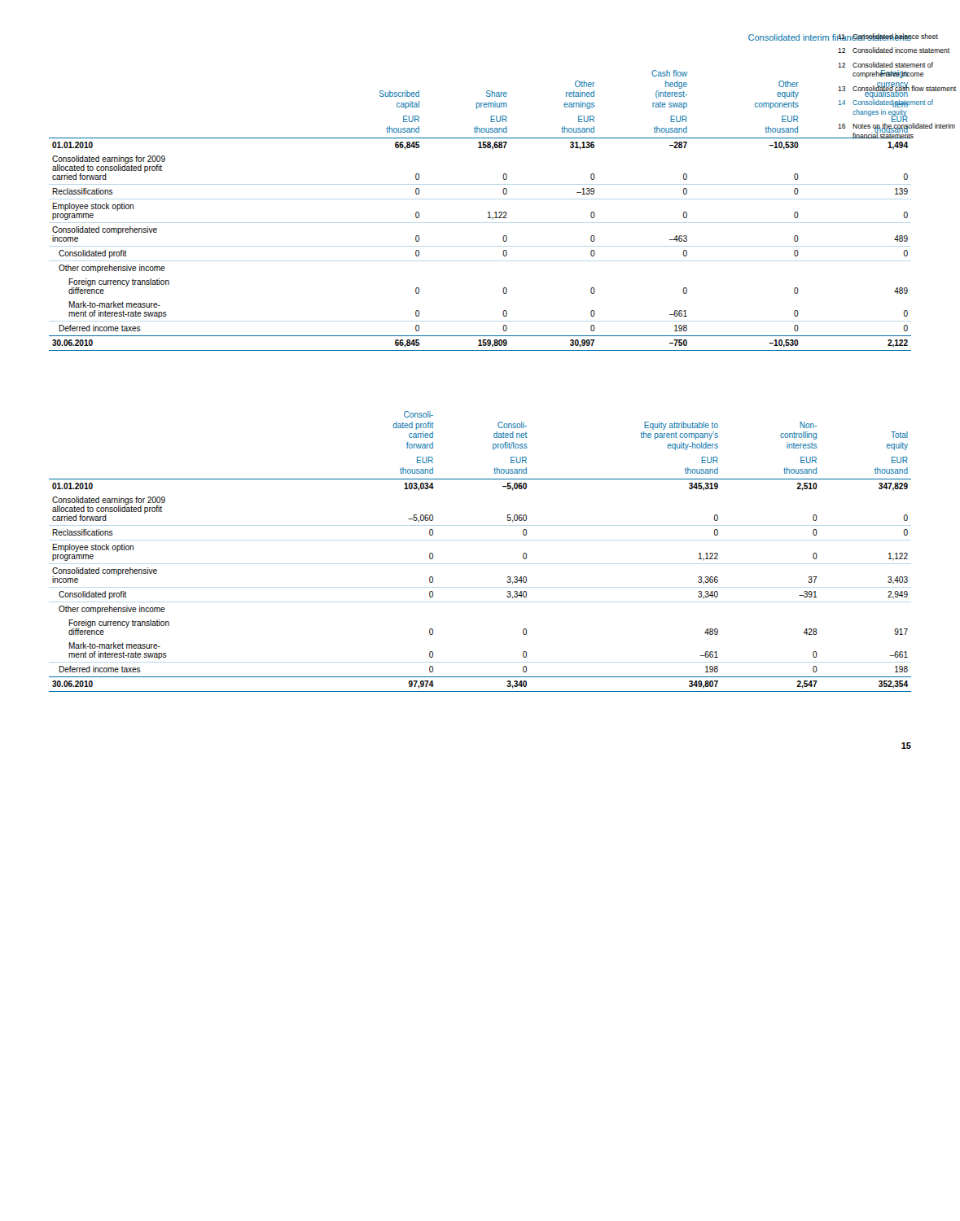11 Consolidated balance sheet
12 Consolidated income statement
12 Consolidated statement of comprehensive income
13 Consolidated cash flow statement
14 Consolidated statement of changes in equity
16 Notes on the consolidated interim financial statements
Consolidated interim financial statements
| | Subscribed capital | Share premium | Other retained earnings | Cash flow hedge (interest- rate swap | Other equity components | Foreign currency equalisation item |
| --- | --- | --- | --- | --- | --- | --- |
| | EUR thousand | EUR thousand | EUR thousand | EUR thousand | EUR thousand | EUR thousand |
| 01.01.2010 | 66,845 | 158,687 | 31,136 | –287 | –10,530 | 1,494 |
| Consolidated earnings for 2009 allocated to consolidated profit carried forward | 0 | 0 | 0 | 0 | 0 | 0 |
| Reclassifications | 0 | 0 | –139 | 0 | 0 | 139 |
| Employee stock option programme | 0 | 1,122 | 0 | 0 | 0 | 0 |
| Consolidated comprehensive income | 0 | 0 | 0 | –463 | 0 | 489 |
| Consolidated profit | 0 | 0 | 0 | 0 | 0 | 0 |
| Other comprehensive income | | | | | | |
| Foreign currency translation difference | 0 | 0 | 0 | 0 | 0 | 489 |
| Mark-to-market measure- ment of interest-rate swaps | 0 | 0 | 0 | –661 | 0 | 0 |
| Deferred income taxes | 0 | 0 | 0 | 198 | 0 | 0 |
| 30.06.2010 | 66,845 | 159,809 | 30,997 | –750 | –10,530 | 2,122 |
| | Consoli- dated profit carried forward | Consoli- dated net profit/loss | Equity attributable to the parent company’s equity-holders | Non- controlling interests | Total equity |
| --- | --- | --- | --- | --- | --- |
| | EUR thousand | EUR thousand | EUR thousand | EUR thousand | EUR thousand |
| 01.01.2010 | 103,034 | –5,060 | 345,319 | 2,510 | 347,829 |
| Consolidated earnings for 2009 allocated to consolidated profit carried forward | –5,060 | 5,060 | 0 | 0 | 0 |
| Reclassifications | 0 | 0 | 0 | 0 | 0 |
| Employee stock option programme | 0 | 0 | 1,122 | 0 | 1,122 |
| Consolidated comprehensive income | 0 | 3,340 | 3,366 | 37 | 3,403 |
| Consolidated profit | 0 | 3,340 | 3,340 | –391 | 2,949 |
| Other comprehensive income | | | | | |
| Foreign currency translation difference | 0 | 0 | 489 | 428 | 917 |
| Mark-to-market measure- ment of interest-rate swaps | 0 | 0 | –661 | 0 | –661 |
| Deferred income taxes | 0 | 0 | 198 | 0 | 198 |
| 30.06.2010 | 97,974 | 3,340 | 349,807 | 2,547 | 352,354 |
15